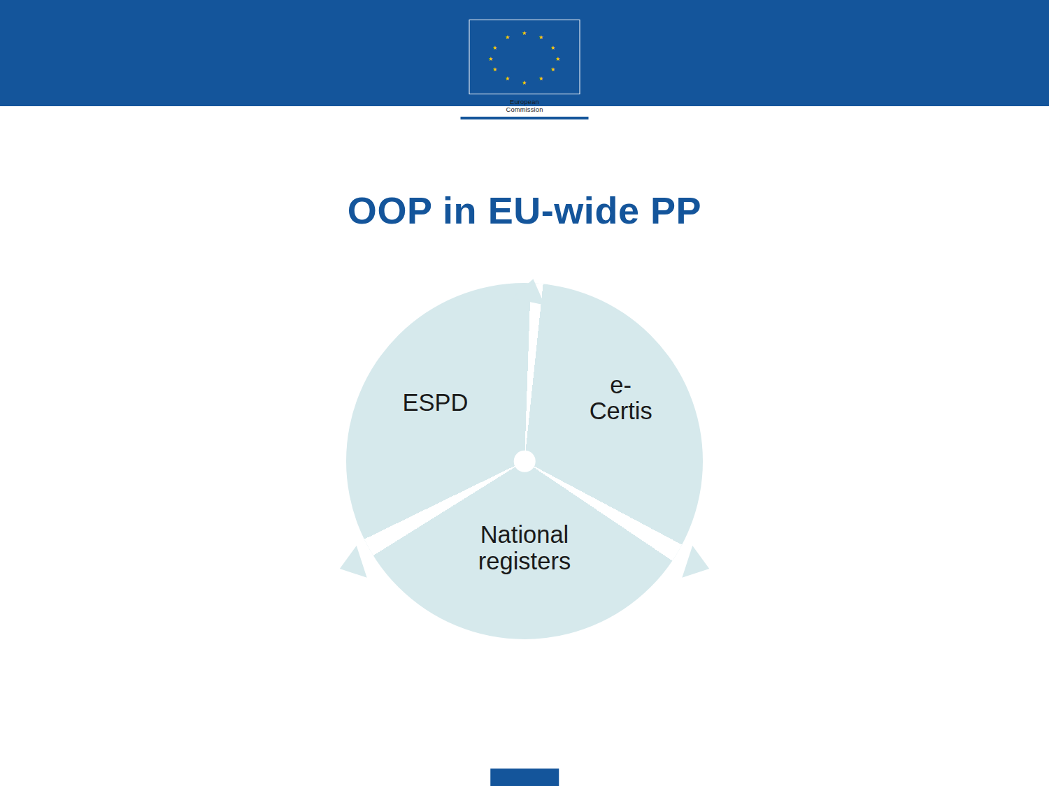★ ★ ★ ★ ★ ★ ★ ★ ★ ★ ★ ★
European
Commission
OOP in EU-wide PP
ESPD
e-
Certis
National
registers